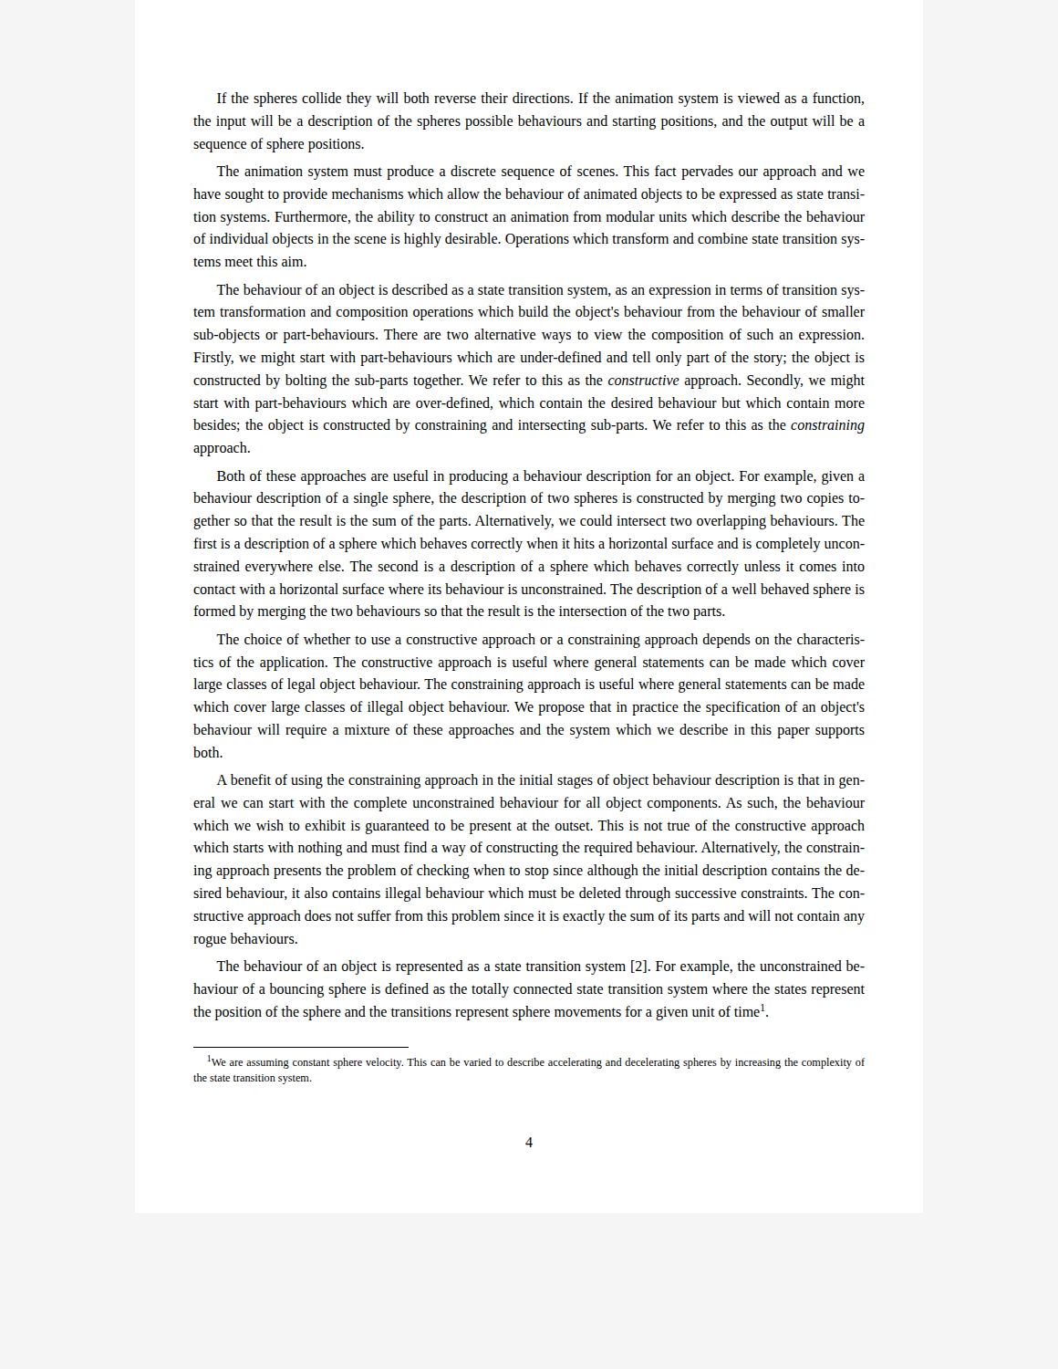If the spheres collide they will both reverse their directions. If the animation system is viewed as a function, the input will be a description of the spheres possible behaviours and starting positions, and the output will be a sequence of sphere positions.
The animation system must produce a discrete sequence of scenes. This fact pervades our approach and we have sought to provide mechanisms which allow the behaviour of animated objects to be expressed as state transition systems. Furthermore, the ability to construct an animation from modular units which describe the behaviour of individual objects in the scene is highly desirable. Operations which transform and combine state transition systems meet this aim.
The behaviour of an object is described as a state transition system, as an expression in terms of transition system transformation and composition operations which build the object's behaviour from the behaviour of smaller sub-objects or part-behaviours. There are two alternative ways to view the composition of such an expression. Firstly, we might start with part-behaviours which are under-defined and tell only part of the story; the object is constructed by bolting the sub-parts together. We refer to this as the constructive approach. Secondly, we might start with part-behaviours which are over-defined, which contain the desired behaviour but which contain more besides; the object is constructed by constraining and intersecting sub-parts. We refer to this as the constraining approach.
Both of these approaches are useful in producing a behaviour description for an object. For example, given a behaviour description of a single sphere, the description of two spheres is constructed by merging two copies together so that the result is the sum of the parts. Alternatively, we could intersect two overlapping behaviours. The first is a description of a sphere which behaves correctly when it hits a horizontal surface and is completely unconstrained everywhere else. The second is a description of a sphere which behaves correctly unless it comes into contact with a horizontal surface where its behaviour is unconstrained. The description of a well behaved sphere is formed by merging the two behaviours so that the result is the intersection of the two parts.
The choice of whether to use a constructive approach or a constraining approach depends on the characteristics of the application. The constructive approach is useful where general statements can be made which cover large classes of legal object behaviour. The constraining approach is useful where general statements can be made which cover large classes of illegal object behaviour. We propose that in practice the specification of an object's behaviour will require a mixture of these approaches and the system which we describe in this paper supports both.
A benefit of using the constraining approach in the initial stages of object behaviour description is that in general we can start with the complete unconstrained behaviour for all object components. As such, the behaviour which we wish to exhibit is guaranteed to be present at the outset. This is not true of the constructive approach which starts with nothing and must find a way of constructing the required behaviour. Alternatively, the constraining approach presents the problem of checking when to stop since although the initial description contains the desired behaviour, it also contains illegal behaviour which must be deleted through successive constraints. The constructive approach does not suffer from this problem since it is exactly the sum of its parts and will not contain any rogue behaviours.
The behaviour of an object is represented as a state transition system [2]. For example, the unconstrained behaviour of a bouncing sphere is defined as the totally connected state transition system where the states represent the position of the sphere and the transitions represent sphere movements for a given unit of time1.
1We are assuming constant sphere velocity. This can be varied to describe accelerating and decelerating spheres by increasing the complexity of the state transition system.
4